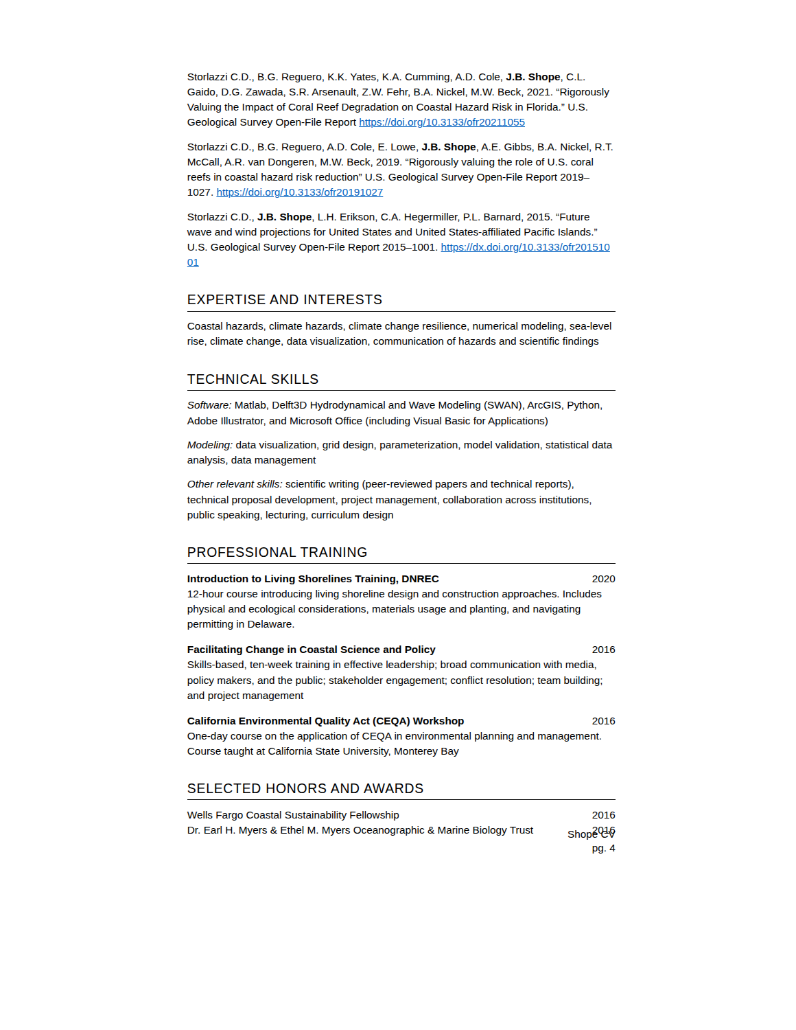Storlazzi C.D., B.G. Reguero, K.K. Yates, K.A. Cumming, A.D. Cole, J.B. Shope, C.L. Gaido, D.G. Zawada, S.R. Arsenault, Z.W. Fehr, B.A. Nickel, M.W. Beck, 2021. “Rigorously Valuing the Impact of Coral Reef Degradation on Coastal Hazard Risk in Florida.” U.S. Geological Survey Open-File Report https://doi.org/10.3133/ofr20211055
Storlazzi C.D., B.G. Reguero, A.D. Cole, E. Lowe, J.B. Shope, A.E. Gibbs, B.A. Nickel, R.T. McCall, A.R. van Dongeren, M.W. Beck, 2019. “Rigorously valuing the role of U.S. coral reefs in coastal hazard risk reduction” U.S. Geological Survey Open-File Report 2019–1027. https://doi.org/10.3133/ofr20191027
Storlazzi C.D., J.B. Shope, L.H. Erikson, C.A. Hegermiller, P.L. Barnard, 2015. “Future wave and wind projections for United States and United States-affiliated Pacific Islands.” U.S. Geological Survey Open-File Report 2015–1001. https://dx.doi.org/10.3133/ofr20151001
Expertise and Interests
Coastal hazards, climate hazards, climate change resilience, numerical modeling, sea-level rise, climate change, data visualization, communication of hazards and scientific findings
Technical Skills
Software: Matlab, Delft3D Hydrodynamical and Wave Modeling (SWAN), ArcGIS, Python, Adobe Illustrator, and Microsoft Office (including Visual Basic for Applications)
Modeling: data visualization, grid design, parameterization, model validation, statistical data analysis, data management
Other relevant skills: scientific writing (peer-reviewed papers and technical reports), technical proposal development, project management, collaboration across institutions, public speaking, lecturing, curriculum design
Professional Training
Introduction to Living Shorelines Training, DNREC 2020
12-hour course introducing living shoreline design and construction approaches. Includes physical and ecological considerations, materials usage and planting, and navigating permitting in Delaware.
Facilitating Change in Coastal Science and Policy 2016
Skills-based, ten-week training in effective leadership; broad communication with media, policy makers, and the public; stakeholder engagement; conflict resolution; team building; and project management
California Environmental Quality Act (CEQA) Workshop 2016
One-day course on the application of CEQA in environmental planning and management. Course taught at California State University, Monterey Bay
Selected Honors and Awards
| Wells Fargo Coastal Sustainability Fellowship | 2016 |
| Dr. Earl H. Myers & Ethel M. Myers Oceanographic & Marine Biology Trust | 2016 |
Shope CV
pg. 4